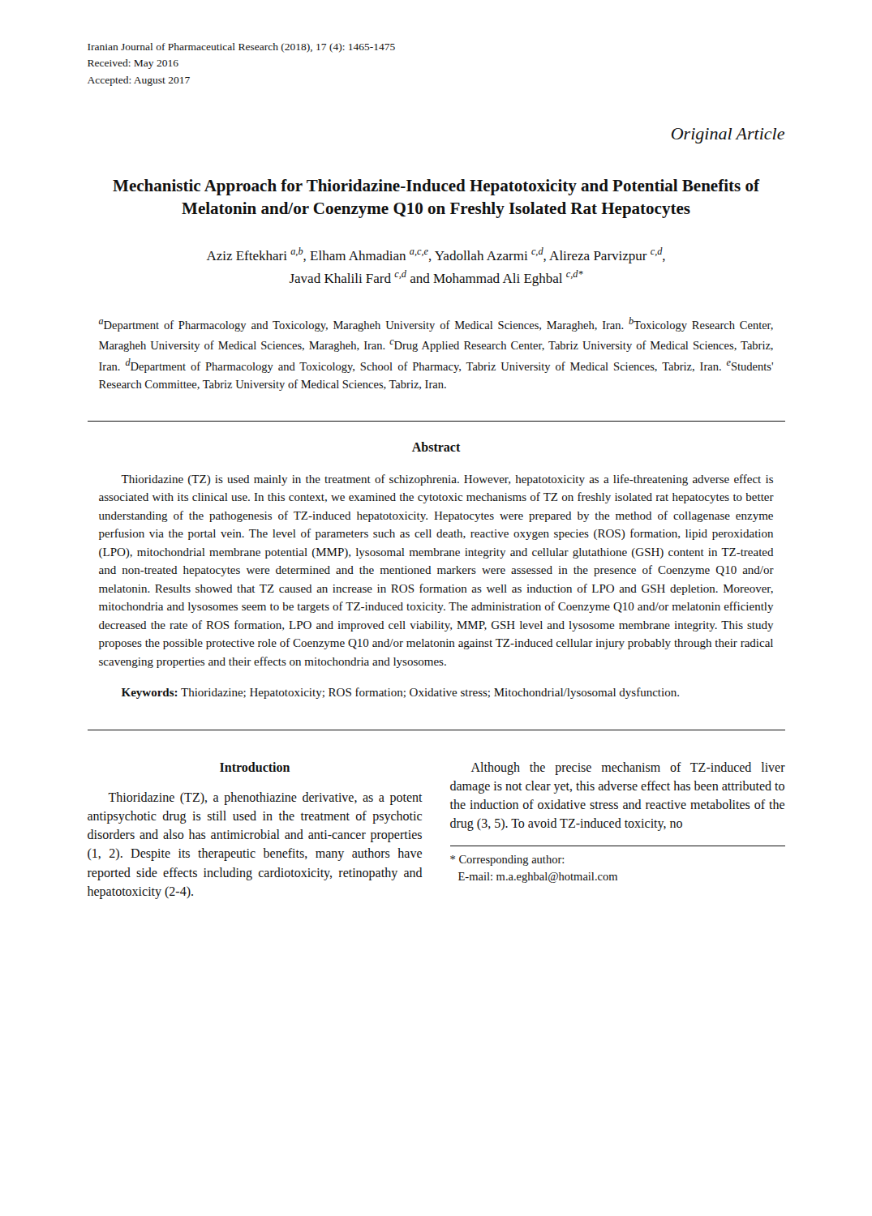Iranian Journal of Pharmaceutical Research (2018), 17 (4): 1465-1475
Received: May 2016
Accepted: August 2017
Original Article
Mechanistic Approach for Thioridazine-Induced Hepatotoxicity and Potential Benefits of Melatonin and/or Coenzyme Q10 on Freshly Isolated Rat Hepatocytes
Aziz Eftekhari a,b, Elham Ahmadian a,c,e, Yadollah Azarmi c,d, Alireza Parvizpur c,d,
Javad Khalili Fard c,d and Mohammad Ali Eghbal c,d*
aDepartment of Pharmacology and Toxicology, Maragheh University of Medical Sciences, Maragheh, Iran. bToxicology Research Center, Maragheh University of Medical Sciences, Maragheh, Iran. cDrug Applied Research Center, Tabriz University of Medical Sciences, Tabriz, Iran. dDepartment of Pharmacology and Toxicology, School of Pharmacy, Tabriz University of Medical Sciences, Tabriz, Iran. eStudents' Research Committee, Tabriz University of Medical Sciences, Tabriz, Iran.
Abstract
Thioridazine (TZ) is used mainly in the treatment of schizophrenia. However, hepatotoxicity as a life-threatening adverse effect is associated with its clinical use. In this context, we examined the cytotoxic mechanisms of TZ on freshly isolated rat hepatocytes to better understanding of the pathogenesis of TZ-induced hepatotoxicity. Hepatocytes were prepared by the method of collagenase enzyme perfusion via the portal vein. The level of parameters such as cell death, reactive oxygen species (ROS) formation, lipid peroxidation (LPO), mitochondrial membrane potential (MMP), lysosomal membrane integrity and cellular glutathione (GSH) content in TZ-treated and non-treated hepatocytes were determined and the mentioned markers were assessed in the presence of Coenzyme Q10 and/or melatonin. Results showed that TZ caused an increase in ROS formation as well as induction of LPO and GSH depletion. Moreover, mitochondria and lysosomes seem to be targets of TZ-induced toxicity. The administration of Coenzyme Q10 and/or melatonin efficiently decreased the rate of ROS formation, LPO and improved cell viability, MMP, GSH level and lysosome membrane integrity. This study proposes the possible protective role of Coenzyme Q10 and/or melatonin against TZ-induced cellular injury probably through their radical scavenging properties and their effects on mitochondria and lysosomes.
Keywords: Thioridazine; Hepatotoxicity; ROS formation; Oxidative stress; Mitochondrial/lysosomal dysfunction.
Introduction
Thioridazine (TZ), a phenothiazine derivative, as a potent antipsychotic drug is still used in the treatment of psychotic disorders and also has antimicrobial and anti-cancer properties (1, 2). Despite its therapeutic benefits, many authors have reported side effects including cardiotoxicity, retinopathy and hepatotoxicity (2-4).
Although the precise mechanism of TZ-induced liver damage is not clear yet, this adverse effect has been attributed to the induction of oxidative stress and reactive metabolites of the drug (3, 5). To avoid TZ-induced toxicity, no
* Corresponding author:
E-mail: m.a.eghbal@hotmail.com